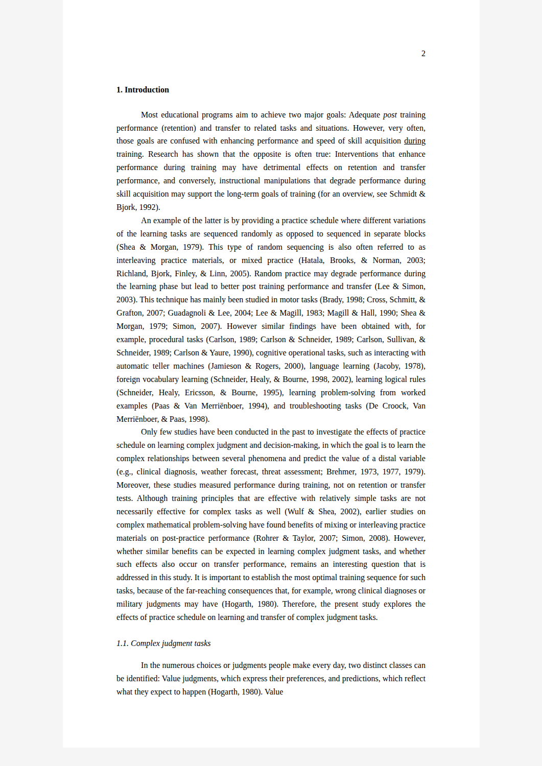2
1. Introduction
Most educational programs aim to achieve two major goals: Adequate post training performance (retention) and transfer to related tasks and situations. However, very often, those goals are confused with enhancing performance and speed of skill acquisition during training. Research has shown that the opposite is often true: Interventions that enhance performance during training may have detrimental effects on retention and transfer performance, and conversely, instructional manipulations that degrade performance during skill acquisition may support the long-term goals of training (for an overview, see Schmidt & Bjork, 1992).
An example of the latter is by providing a practice schedule where different variations of the learning tasks are sequenced randomly as opposed to sequenced in separate blocks (Shea & Morgan, 1979). This type of random sequencing is also often referred to as interleaving practice materials, or mixed practice (Hatala, Brooks, & Norman, 2003; Richland, Bjork, Finley, & Linn, 2005). Random practice may degrade performance during the learning phase but lead to better post training performance and transfer (Lee & Simon, 2003). This technique has mainly been studied in motor tasks (Brady, 1998; Cross, Schmitt, & Grafton, 2007; Guadagnoli & Lee, 2004; Lee & Magill, 1983; Magill & Hall, 1990; Shea & Morgan, 1979; Simon, 2007). However similar findings have been obtained with, for example, procedural tasks (Carlson, 1989; Carlson & Schneider, 1989; Carlson, Sullivan, & Schneider, 1989; Carlson & Yaure, 1990), cognitive operational tasks, such as interacting with automatic teller machines (Jamieson & Rogers, 2000), language learning (Jacoby, 1978), foreign vocabulary learning (Schneider, Healy, & Bourne, 1998, 2002), learning logical rules (Schneider, Healy, Ericsson, & Bourne, 1995), learning problem-solving from worked examples (Paas & Van Merriënboer, 1994), and troubleshooting tasks (De Croock, Van Merriënboer, & Paas, 1998).
Only few studies have been conducted in the past to investigate the effects of practice schedule on learning complex judgment and decision-making, in which the goal is to learn the complex relationships between several phenomena and predict the value of a distal variable (e.g., clinical diagnosis, weather forecast, threat assessment; Brehmer, 1973, 1977, 1979). Moreover, these studies measured performance during training, not on retention or transfer tests. Although training principles that are effective with relatively simple tasks are not necessarily effective for complex tasks as well (Wulf & Shea, 2002), earlier studies on complex mathematical problem-solving have found benefits of mixing or interleaving practice materials on post-practice performance (Rohrer & Taylor, 2007; Simon, 2008). However, whether similar benefits can be expected in learning complex judgment tasks, and whether such effects also occur on transfer performance, remains an interesting question that is addressed in this study. It is important to establish the most optimal training sequence for such tasks, because of the far-reaching consequences that, for example, wrong clinical diagnoses or military judgments may have (Hogarth, 1980). Therefore, the present study explores the effects of practice schedule on learning and transfer of complex judgment tasks.
1.1. Complex judgment tasks
In the numerous choices or judgments people make every day, two distinct classes can be identified: Value judgments, which express their preferences, and predictions, which reflect what they expect to happen (Hogarth, 1980). Value